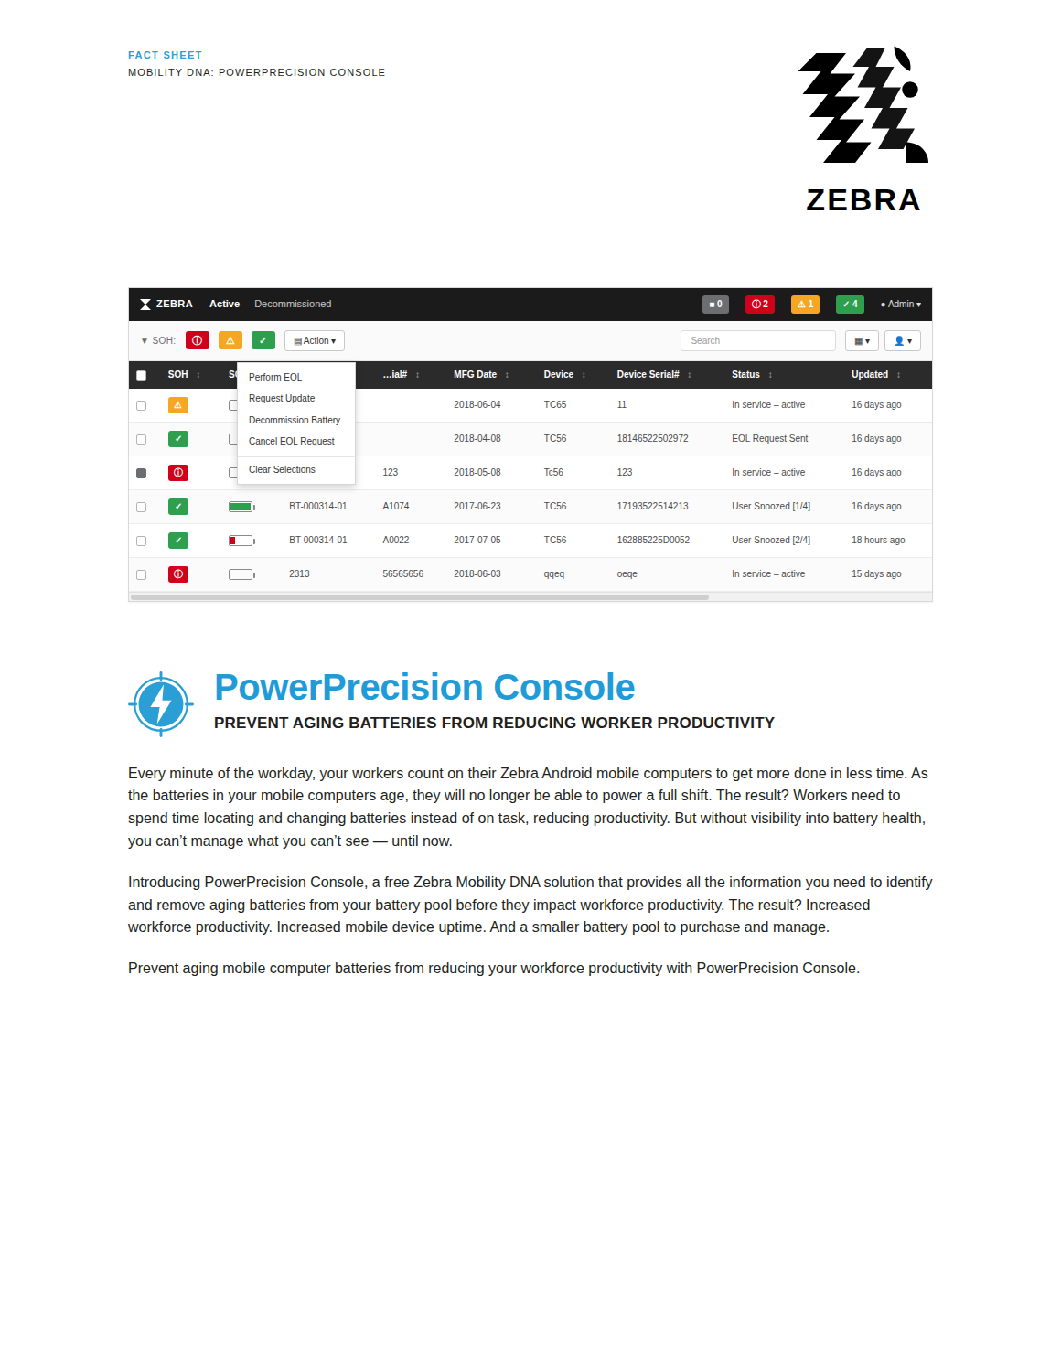Fact Sheet
Mobility DNA: PowerPrecision Console
ZEBRA
ZEBRA
Active Decommissioned
■ 0 ⓘ 2 ⚠ 1 ✓ 4 ● Admin ▾
▼ SOH: ⓘ ⚠ ✓ ▤ Action ▾
Perform EOL
Request Update
Decommission Battery
Cancel EOL Request
Clear Selections
Search ▦ ▾ 👤 ▾
| | SOH ↕ | SOC ↕ | Pa… ↕ | …ial# ↕ | MFG Date ↕ | Device ↕ | Device Serial# ↕ | Status ↕ | Updated ↕ |
| --- | --- | --- | --- | --- | --- | --- | --- | --- | --- |
| | ⚠ | | 42… | | 2018-06-04 | TC65 | 11 | In service – active | 16 days ago |
| | ✓ | | BT… | | 2018-04-08 | TC56 | 18146522502972 | EOL Request Sent | 16 days ago |
| | ⓘ | | 123 | 123 | 2018-05-08 | Tc56 | 123 | In service – active | 16 days ago |
| | ✓ | | BT-000314-01 | A1074 | 2017-06-23 | TC56 | 17193522514213 | User Snoozed [1/4] | 16 days ago |
| | ✓ | | BT-000314-01 | A0022 | 2017-07-05 | TC56 | 162885225D0052 | User Snoozed [2/4] | 18 hours ago |
| | ⓘ | | 2313 | 56565656 | 2018-06-03 | qqeq | oeqe | In service – active | 15 days ago |
PowerPrecision Console
Prevent aging batteries from reducing worker productivity
Every minute of the workday, your workers count on their Zebra Android mobile computers to get more done in less time. As the batteries in your mobile computers age, they will no longer be able to power a full shift. The result? Workers need to spend time locating and changing batteries instead of on task, reducing productivity. But without visibility into battery health, you can’t manage what you can’t see — until now.
Introducing PowerPrecision Console, a free Zebra Mobility DNA solution that provides all the information you need to identify and remove aging batteries from your battery pool before they impact workforce productivity. The result? Increased workforce productivity. Increased mobile device uptime. And a smaller battery pool to purchase and manage.
Prevent aging mobile computer batteries from reducing your workforce productivity with PowerPrecision Console.